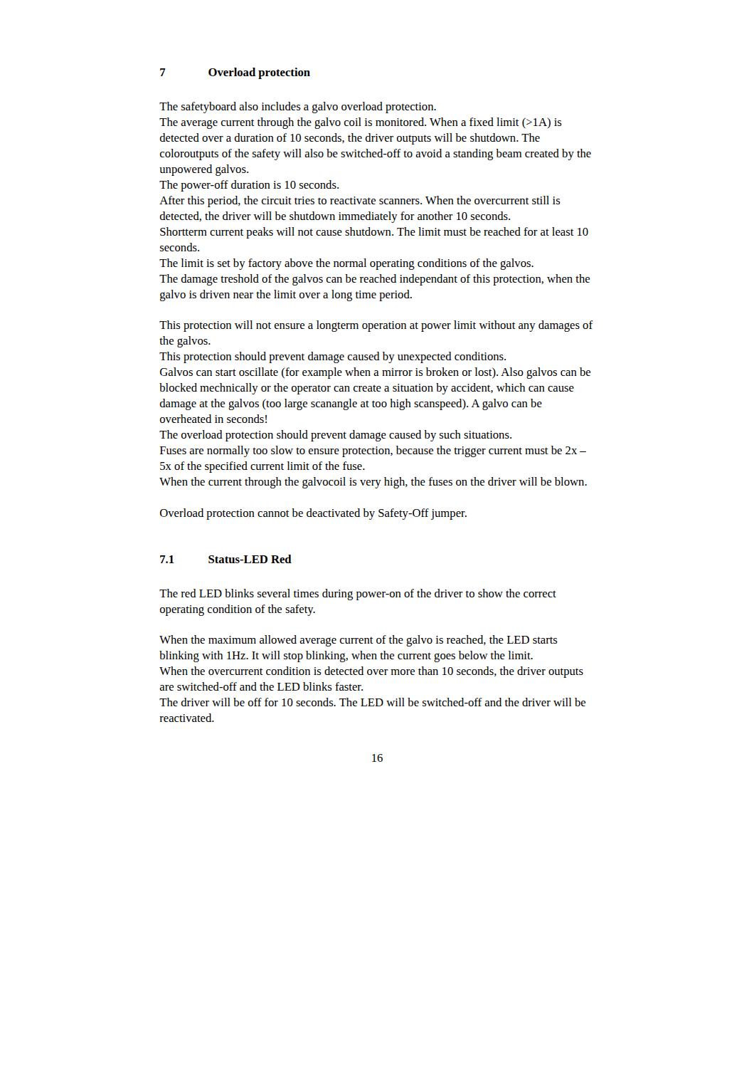7 Overload protection
The safetyboard also includes a galvo overload protection.
The average current through the galvo coil is monitored. When a fixed limit (>1A) is detected over a duration of 10 seconds, the driver outputs will be shutdown. The coloroutputs of the safety will also be switched-off to avoid a standing beam created by the unpowered galvos.
The power-off duration is 10 seconds.
After this period, the circuit tries to reactivate scanners. When the overcurrent still is detected, the driver will be shutdown immediately for another 10 seconds.
Shortterm current peaks will not cause shutdown. The limit must be reached for at least 10 seconds.
The limit is set by factory above the normal operating conditions of the galvos.
The damage treshold of the galvos can be reached independant of this protection, when the galvo is driven near the limit over a long time period.
This protection will not ensure a longterm operation at power limit without any damages of the galvos.
This protection should prevent damage caused by unexpected conditions.
Galvos can start oscillate (for example when a mirror is broken or lost). Also galvos can be blocked mechnically or the operator can create a situation by accident, which can cause damage at the galvos (too large scanangle at too high scanspeed). A galvo can be overheated in seconds!
The overload protection should prevent damage caused by such situations.
Fuses are normally too slow to ensure protection, because the trigger current must be 2x – 5x of the specified current limit of the fuse.
When the current through the galvocoil is very high, the fuses on the driver will be blown.
Overload protection cannot be deactivated by Safety-Off jumper.
7.1 Status-LED Red
The red LED blinks several times during power-on of the driver to show the correct operating condition of the safety.
When the maximum allowed average current of the galvo is reached, the LED starts blinking with 1Hz. It will stop blinking, when the current goes below the limit.
When the overcurrent condition is detected over more than 10 seconds, the driver outputs are switched-off and the LED blinks faster.
The driver will be off for 10 seconds. The LED will be switched-off and the driver will be reactivated.
16